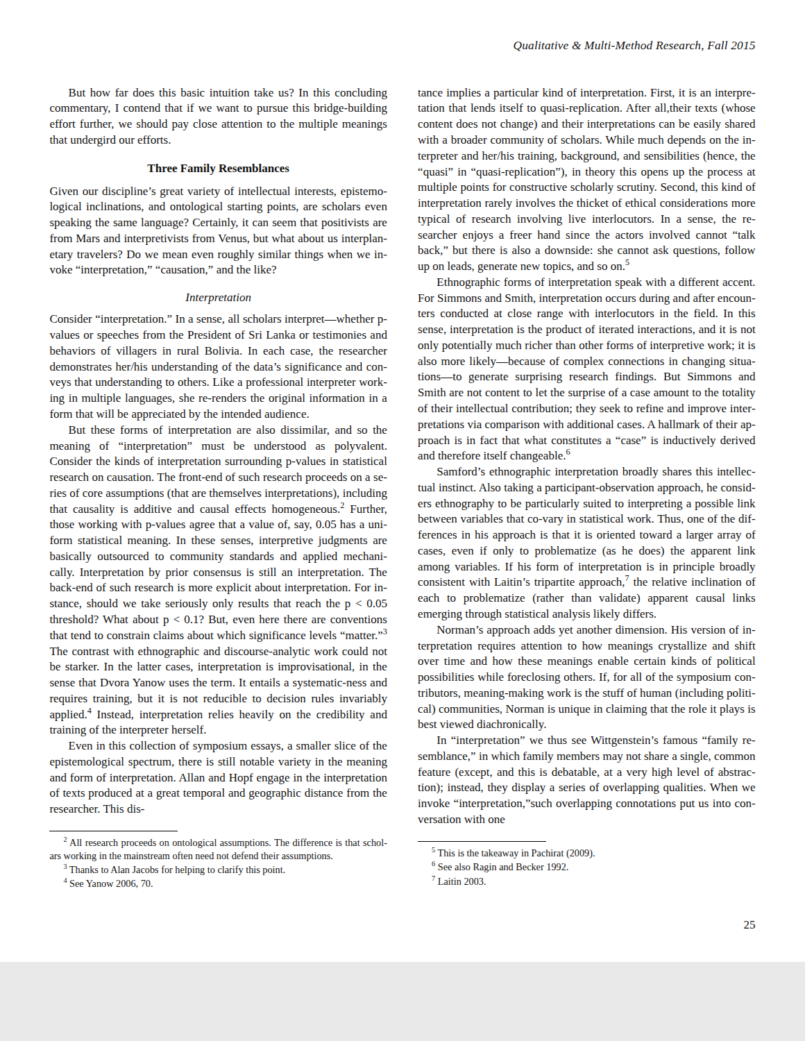Qualitative & Multi-Method Research, Fall 2015
But how far does this basic intuition take us? In this concluding commentary, I contend that if we want to pursue this bridge-building effort further, we should pay close attention to the multiple meanings that undergird our efforts.
Three Family Resemblances
Given our discipline’s great variety of intellectual interests, epistemological inclinations, and ontological starting points, are scholars even speaking the same language? Certainly, it can seem that positivists are from Mars and interpretivists from Venus, but what about us interplanetary travelers? Do we mean even roughly similar things when we invoke “interpretation,” “causation,” and the like?
Interpretation
Consider “interpretation.” In a sense, all scholars interpret—whether p-values or speeches from the President of Sri Lanka or testimonies and behaviors of villagers in rural Bolivia. In each case, the researcher demonstrates her/his understanding of the data’s significance and conveys that understanding to others. Like a professional interpreter working in multiple languages, she re-renders the original information in a form that will be appreciated by the intended audience.
But these forms of interpretation are also dissimilar, and so the meaning of “interpretation” must be understood as polyvalent. Consider the kinds of interpretation surrounding p-values in statistical research on causation. The front-end of such research proceeds on a series of core assumptions (that are themselves interpretations), including that causality is additive and causal effects homogeneous.2 Further, those working with p-values agree that a value of, say, 0.05 has a uniform statistical meaning. In these senses, interpretive judgments are basically outsourced to community standards and applied mechanically. Interpretation by prior consensus is still an interpretation. The back-end of such research is more explicit about interpretation. For instance, should we take seriously only results that reach the p < 0.05 threshold? What about p < 0.1? But, even here there are conventions that tend to constrain claims about which significance levels “matter.”3 The contrast with ethnographic and discourse-analytic work could not be starker. In the latter cases, interpretation is improvisational, in the sense that Dvora Yanow uses the term. It entails a systematic-ness and requires training, but it is not reducible to decision rules invariably applied.4 Instead, interpretation relies heavily on the credibility and training of the interpreter herself.
Even in this collection of symposium essays, a smaller slice of the epistemological spectrum, there is still notable variety in the meaning and form of interpretation. Allan and Hopf engage in the interpretation of texts produced at a great temporal and geographic distance from the researcher. This dis-
2 All research proceeds on ontological assumptions. The difference is that scholars working in the mainstream often need not defend their assumptions.
3 Thanks to Alan Jacobs for helping to clarify this point.
4 See Yanow 2006, 70.
tance implies a particular kind of interpretation. First, it is an interpretation that lends itself to quasi-replication. After all,their texts (whose content does not change) and their interpretations can be easily shared with a broader community of scholars. While much depends on the interpreter and her/his training, background, and sensibilities (hence, the “quasi” in “quasi-replication”), in theory this opens up the process at multiple points for constructive scholarly scrutiny. Second, this kind of interpretation rarely involves the thicket of ethical considerations more typical of research involving live interlocutors. In a sense, the researcher enjoys a freer hand since the actors involved cannot “talk back,” but there is also a downside: she cannot ask questions, follow up on leads, generate new topics, and so on.5
Ethnographic forms of interpretation speak with a different accent. For Simmons and Smith, interpretation occurs during and after encounters conducted at close range with interlocutors in the field. In this sense, interpretation is the product of iterated interactions, and it is not only potentially much richer than other forms of interpretive work; it is also more likely—because of complex connections in changing situations—to generate surprising research findings. But Simmons and Smith are not content to let the surprise of a case amount to the totality of their intellectual contribution; they seek to refine and improve interpretations via comparison with additional cases. A hallmark of their approach is in fact that what constitutes a “case” is inductively derived and therefore itself changeable.6
Samford’s ethnographic interpretation broadly shares this intellectual instinct. Also taking a participant-observation approach, he considers ethnography to be particularly suited to interpreting a possible link between variables that co-vary in statistical work. Thus, one of the differences in his approach is that it is oriented toward a larger array of cases, even if only to problematize (as he does) the apparent link among variables. If his form of interpretation is in principle broadly consistent with Laitin’s tripartite approach,7 the relative inclination of each to problematize (rather than validate) apparent causal links emerging through statistical analysis likely differs.
Norman’s approach adds yet another dimension. His version of interpretation requires attention to how meanings crystallize and shift over time and how these meanings enable certain kinds of political possibilities while foreclosing others. If, for all of the symposium contributors, meaning-making work is the stuff of human (including political) communities, Norman is unique in claiming that the role it plays is best viewed diachronically.
In “interpretation” we thus see Wittgenstein’s famous “family resemblance,” in which family members may not share a single, common feature (except, and this is debatable, at a very high level of abstraction); instead, they display a series of overlapping qualities. When we invoke “interpretation,”such overlapping connotations put us into conversation with one
5 This is the takeaway in Pachirat (2009).
6 See also Ragin and Becker 1992.
7 Laitin 2003.
25